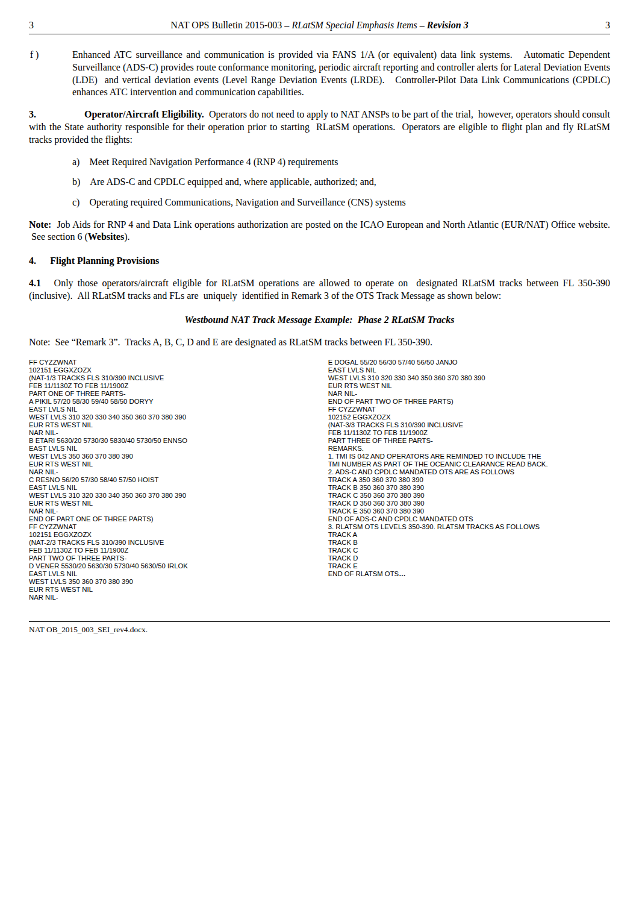3 NAT OPS Bulletin 2015-003 – RLatSM Special Emphasis Items – Revision 3 3
f ) Enhanced ATC surveillance and communication is provided via FANS 1/A (or equivalent) data link systems. Automatic Dependent Surveillance (ADS-C) provides route conformance monitoring, periodic aircraft reporting and controller alerts for Lateral Deviation Events (LDE) and vertical deviation events (Level Range Deviation Events (LRDE). Controller-Pilot Data Link Communications (CPDLC) enhances ATC intervention and communication capabilities.
3.     Operator/Aircraft Eligibility. Operators do not need to apply to NAT ANSPs to be part of the trial, however, operators should consult with the State authority responsible for their operation prior to starting RLatSM operations. Operators are eligible to flight plan and fly RLatSM tracks provided the flights:
a) Meet Required Navigation Performance 4 (RNP 4) requirements
b) Are ADS-C and CPDLC equipped and, where applicable, authorized; and,
c) Operating required Communications, Navigation and Surveillance (CNS) systems
Note: Job Aids for RNP 4 and Data Link operations authorization are posted on the ICAO European and North Atlantic (EUR/NAT) Office website. See section 6 (Websites).
4. Flight Planning Provisions
4.1 Only those operators/aircraft eligible for RLatSM operations are allowed to operate on designated RLatSM tracks between FL 350-390 (inclusive). All RLatSM tracks and FLs are uniquely identified in Remark 3 of the OTS Track Message as shown below:
Westbound NAT Track Message Example: Phase 2 RLatSM Tracks
Note: See “Remark 3”. Tracks A, B, C, D and E are designated as RLatSM tracks between FL 350-390.
FF CYZZWNAT 102151 EGGXZOZX (NAT-1/3 TRACKS FLS 310/390 INCLUSIVE FEB 11/1130Z TO FEB 11/1900Z PART ONE OF THREE PARTS- A PIKIL 57/20 58/30 59/40 58/50 DORYY EAST LVLS NIL WEST LVLS 310 320 330 340 350 360 370 380 390 EUR RTS WEST NIL NAR NIL- B ETARI 5630/20 5730/30 5830/40 5730/50 ENNSO EAST LVLS NIL WEST LVLS 350 360 370 380 390 EUR RTS WEST NIL NAR NIL- C RESNO 56/20 57/30 58/40 57/50 HOIST EAST LVLS NIL WEST LVLS 310 320 330 340 350 360 370 380 390 EUR RTS WEST NIL NAR NIL- END OF PART ONE OF THREE PARTS) FF CYZZWNAT 102151 EGGXZOZX (NAT-2/3 TRACKS FLS 310/390 INCLUSIVE FEB 11/1130Z TO FEB 11/1900Z PART TWO OF THREE PARTS- D VENER 5530/20 5630/30 5730/40 5630/50 IRLOK EAST LVLS NIL WEST LVLS 350 360 370 380 390 EUR RTS WEST NIL NAR NIL-
E DOGAL 55/20 56/30 57/40 56/50 JANJO EAST LVLS NIL WEST LVLS 310 320 330 340 350 360 370 380 390 EUR RTS WEST NIL NAR NIL- END OF PART TWO OF THREE PARTS) FF CYZZWNAT 102152 EGGXZOZX (NAT-3/3 TRACKS FLS 310/390 INCLUSIVE FEB 11/1130Z TO FEB 11/1900Z PART THREE OF THREE PARTS- REMARKS. 1. TMI IS 042 AND OPERATORS ARE REMINDED TO INCLUDE THE TMI NUMBER AS PART OF THE OCEANIC CLEARANCE READ BACK. 2. ADS-C AND CPDLC MANDATED OTS ARE AS FOLLOWS TRACK A 350 360 370 380 390 TRACK B 350 360 370 380 390 TRACK C 350 360 370 380 390 TRACK D 350 360 370 380 390 TRACK E 350 360 370 380 390 END OF ADS-C AND CPDLC MANDATED OTS 3. RLATSM OTS LEVELS 350-390. RLATSM TRACKS AS FOLLOWS TRACK A TRACK B TRACK C TRACK D TRACK E END OF RLATSM OTS…
NAT OB_2015_003_SEI_rev4.docx.